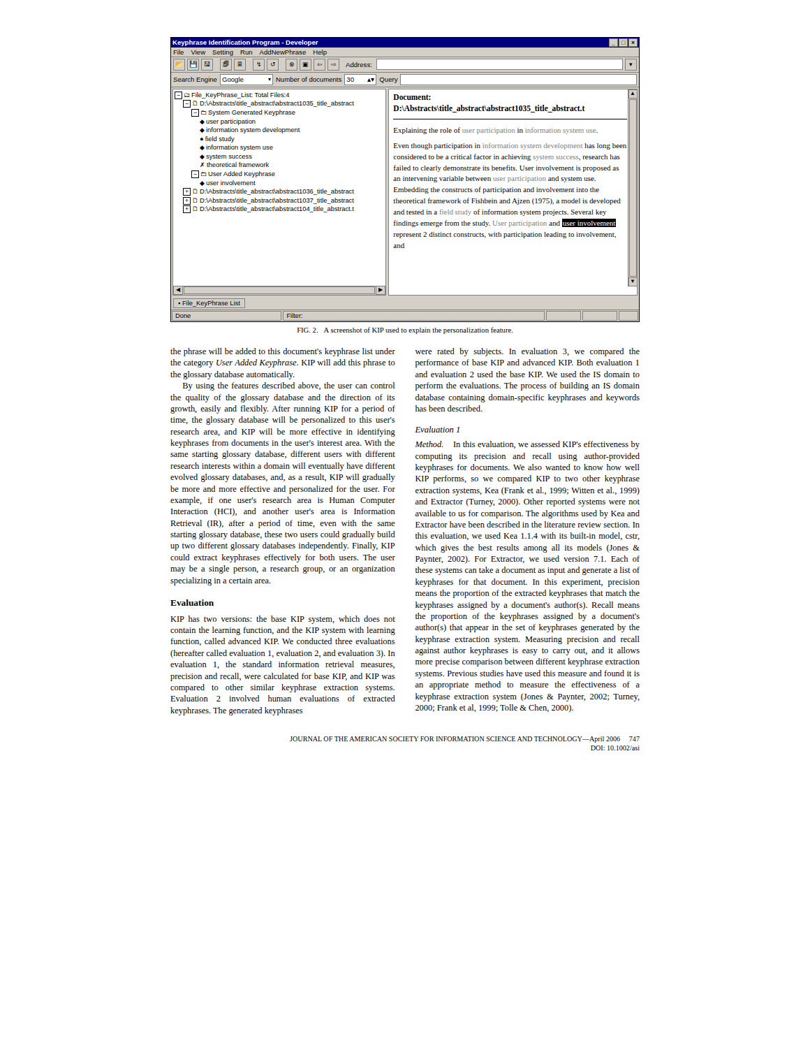Keyphrase Identification Program - Developer _□×
File View Setting Run AddNewPhrase Help
📂 💾 🖫 🗐 🗏 ↯ ↺ ⊗ ▣ ⇦ ⇨ Address: ▾
Search Engine Google ▾ Number of documents 30 ▴▾ Query
−🗂File_KeyPhrase_List: Total Files:4
−🗋D:\Abstracts\title_abstract\abstract1035_title_abstract
−🗀System Generated Keyphrase
◆user participation
◆information system development
●field study
◆information system use
◆system success
✗theoretical framework
−🗀User Added Keyphrase
◆user involvement
+🗋D:\Abstracts\title_abstract\abstract1036_title_abstract
+🗋D:\Abstracts\title_abstract\abstract1037_title_abstract
+🗋D:\Abstracts\title_abstract\abstract104_title_abstract.t
◀ ▶
Document:
D:\Abstracts\title_abstract\abstract1035_title_abstract.t
Explaining the role of user participation in information system use.
Even though participation in information system development has long been considered to be a critical factor in achieving system success, research has failed to clearly demonstrate its benefits. User involvement is proposed as an intervening variable between user participation and system use. Embedding the constructs of participation and involvement into the theoretical framework of Fishbein and Ajzen (1975), a model is developed and tested in a field study of information system projects. Several key findings emerge from the study. User participation and user involvement represent 2 distinct constructs, with participation leading to involvement, and
▲ ▼
▪ File_KeyPhrase List
Done
Filter:
FIG. 2. A screenshot of KIP used to explain the personalization feature.
the phrase will be added to this document's keyphrase list under the category User Added Keyphrase. KIP will add this phrase to the glossary database automatically.
By using the features described above, the user can control the quality of the glossary database and the direction of its growth, easily and flexibly. After running KIP for a period of time, the glossary database will be personalized to this user's research area, and KIP will be more effective in identifying keyphrases from documents in the user's interest area. With the same starting glossary database, different users with different research interests within a domain will eventually have different evolved glossary databases, and, as a result, KIP will gradually be more and more effective and personalized for the user. For example, if one user's research area is Human Computer Interaction (HCI), and another user's area is Information Retrieval (IR), after a period of time, even with the same starting glossary database, these two users could gradually build up two different glossary databases independently. Finally, KIP could extract keyphrases effectively for both users. The user may be a single person, a research group, or an organization specializing in a certain area.
Evaluation
KIP has two versions: the base KIP system, which does not contain the learning function, and the KIP system with learning function, called advanced KIP. We conducted three evaluations (hereafter called evaluation 1, evaluation 2, and evaluation 3). In evaluation 1, the standard information retrieval measures, precision and recall, were calculated for base KIP, and KIP was compared to other similar keyphrase extraction systems. Evaluation 2 involved human evaluations of extracted keyphrases. The generated keyphrases
were rated by subjects. In evaluation 3, we compared the performance of base KIP and advanced KIP. Both evaluation 1 and evaluation 2 used the base KIP. We used the IS domain to perform the evaluations. The process of building an IS domain database containing domain-specific keyphrases and keywords has been described.
Evaluation 1
Method. In this evaluation, we assessed KIP's effectiveness by computing its precision and recall using author-provided keyphrases for documents. We also wanted to know how well KIP performs, so we compared KIP to two other keyphrase extraction systems, Kea (Frank et al., 1999; Witten et al., 1999) and Extractor (Turney, 2000). Other reported systems were not available to us for comparison. The algorithms used by Kea and Extractor have been described in the literature review section. In this evaluation, we used Kea 1.1.4 with its built-in model, cstr, which gives the best results among all its models (Jones & Paynter, 2002). For Extractor, we used version 7.1. Each of these systems can take a document as input and generate a list of keyphrases for that document. In this experiment, precision means the proportion of the extracted keyphrases that match the keyphrases assigned by a document's author(s). Recall means the proportion of the keyphrases assigned by a document's author(s) that appear in the set of keyphrases generated by the keyphrase extraction system. Measuring precision and recall against author keyphrases is easy to carry out, and it allows more precise comparison between different keyphrase extraction systems. Previous studies have used this measure and found it is an appropriate method to measure the effectiveness of a keyphrase extraction system (Jones & Paynter, 2002; Turney, 2000; Frank et al, 1999; Tolle & Chen, 2000).
JOURNAL OF THE AMERICAN SOCIETY FOR INFORMATION SCIENCE AND TECHNOLOGY—April 2006 747 DOI: 10.1002/asi